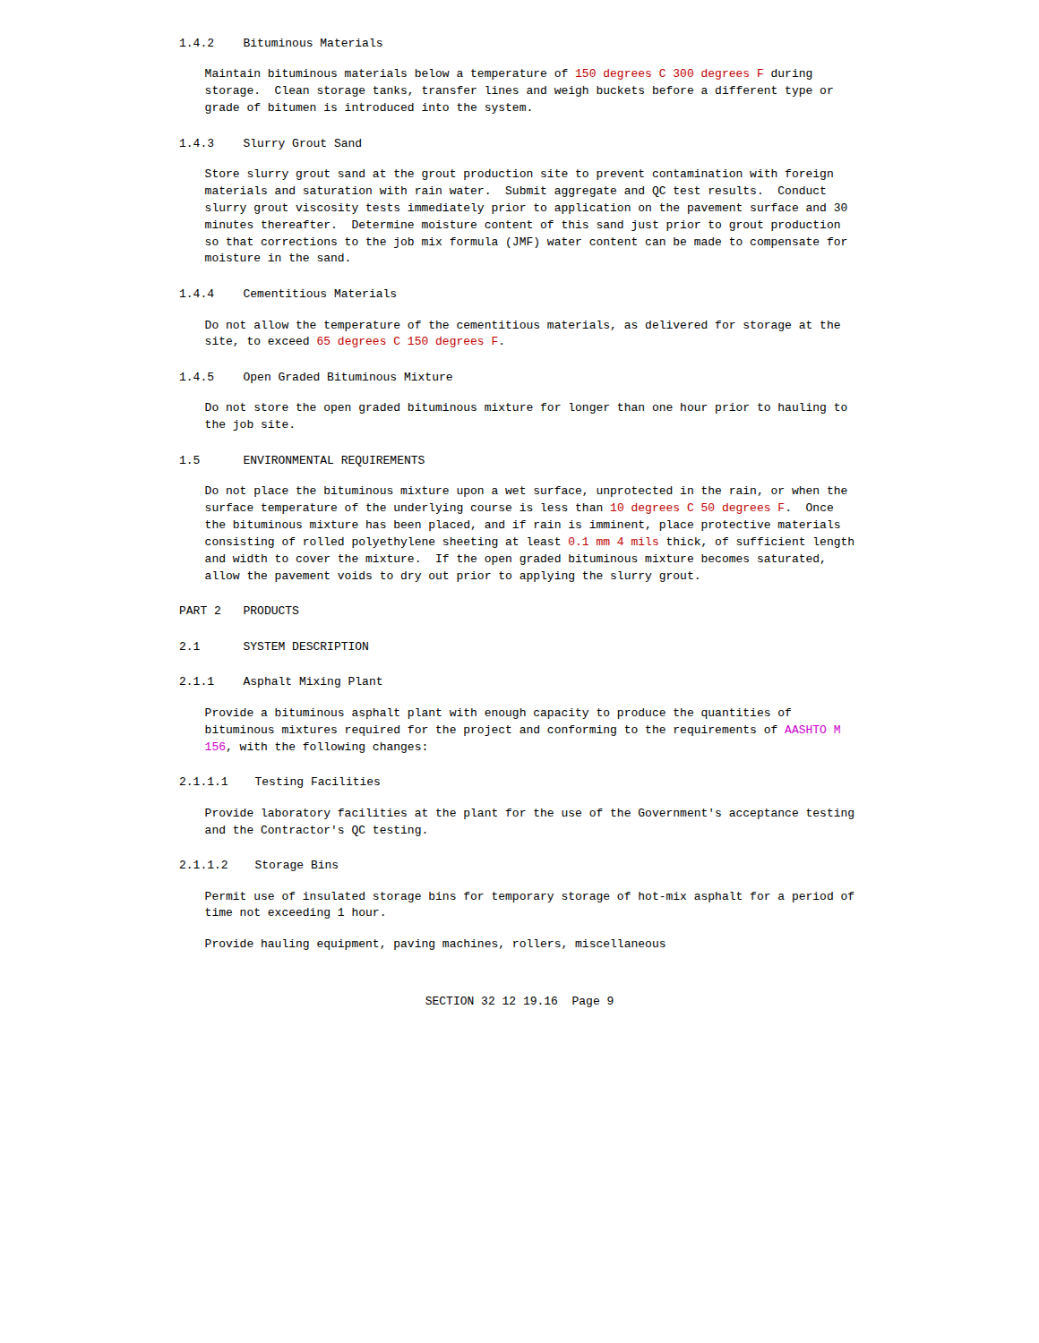1.4.2 Bituminous Materials
Maintain bituminous materials below a temperature of 150 degrees C 300 degrees F during storage. Clean storage tanks, transfer lines and weigh buckets before a different type or grade of bitumen is introduced into the system.
1.4.3 Slurry Grout Sand
Store slurry grout sand at the grout production site to prevent contamination with foreign materials and saturation with rain water. Submit aggregate and QC test results. Conduct slurry grout viscosity tests immediately prior to application on the pavement surface and 30 minutes thereafter. Determine moisture content of this sand just prior to grout production so that corrections to the job mix formula (JMF) water content can be made to compensate for moisture in the sand.
1.4.4 Cementitious Materials
Do not allow the temperature of the cementitious materials, as delivered for storage at the site, to exceed 65 degrees C 150 degrees F.
1.4.5 Open Graded Bituminous Mixture
Do not store the open graded bituminous mixture for longer than one hour prior to hauling to the job site.
1.5 ENVIRONMENTAL REQUIREMENTS
Do not place the bituminous mixture upon a wet surface, unprotected in the rain, or when the surface temperature of the underlying course is less than 10 degrees C 50 degrees F. Once the bituminous mixture has been placed, and if rain is imminent, place protective materials consisting of rolled polyethylene sheeting at least 0.1 mm 4 mils thick, of sufficient length and width to cover the mixture. If the open graded bituminous mixture becomes saturated, allow the pavement voids to dry out prior to applying the slurry grout.
PART 2 PRODUCTS
2.1 SYSTEM DESCRIPTION
2.1.1 Asphalt Mixing Plant
Provide a bituminous asphalt plant with enough capacity to produce the quantities of bituminous mixtures required for the project and conforming to the requirements of AASHTO M 156, with the following changes:
2.1.1.1 Testing Facilities
Provide laboratory facilities at the plant for the use of the Government's acceptance testing and the Contractor's QC testing.
2.1.1.2 Storage Bins
Permit use of insulated storage bins for temporary storage of hot-mix asphalt for a period of time not exceeding 1 hour.
Provide hauling equipment, paving machines, rollers, miscellaneous
SECTION 32 12 19.16 Page 9